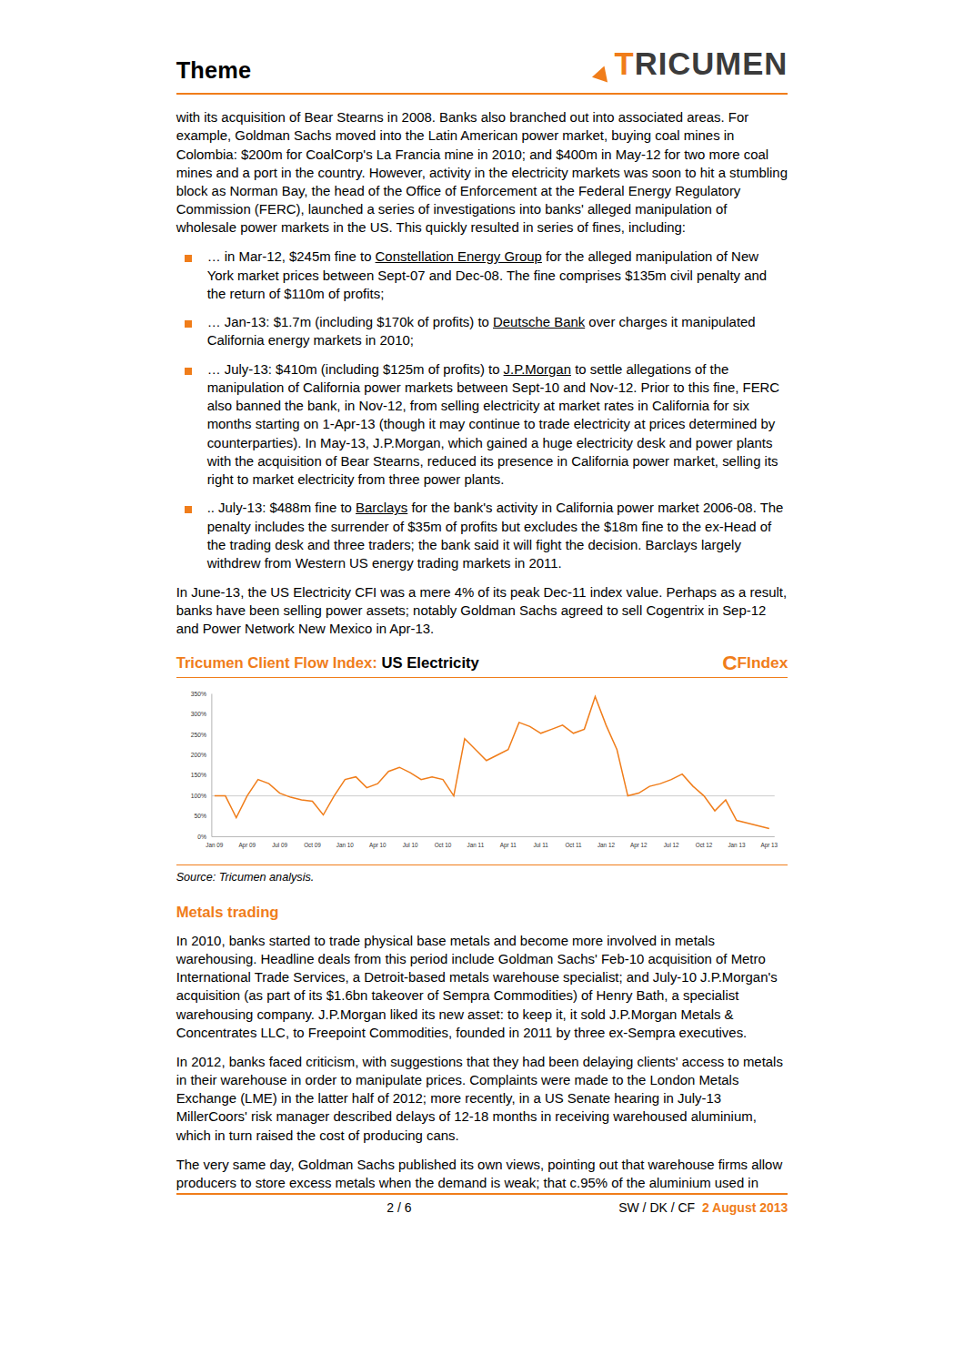Theme
TRICUMEN
with its acquisition of Bear Stearns in 2008. Banks also branched out into associated areas. For example, Goldman Sachs moved into the Latin American power market, buying coal mines in Colombia: $200m for CoalCorp's La Francia mine in 2010; and $400m in May-12 for two more coal mines and a port in the country. However, activity in the electricity markets was soon to hit a stumbling block as Norman Bay, the head of the Office of Enforcement at the Federal Energy Regulatory Commission (FERC), launched a series of investigations into banks' alleged manipulation of wholesale power markets in the US. This quickly resulted in series of fines, including:
… in Mar-12, $245m fine to Constellation Energy Group for the alleged manipulation of New York market prices between Sept-07 and Dec-08. The fine comprises $135m civil penalty and the return of $110m of profits;
… Jan-13: $1.7m (including $170k of profits) to Deutsche Bank over charges it manipulated California energy markets in 2010;
… July-13: $410m (including $125m of profits) to J.P.Morgan to settle allegations of the manipulation of California power markets between Sept-10 and Nov-12. Prior to this fine, FERC also banned the bank, in Nov-12, from selling electricity at market rates in California for six months starting on 1-Apr-13 (though it may continue to trade electricity at prices determined by counterparties). In May-13, J.P.Morgan, which gained a huge electricity desk and power plants with the acquisition of Bear Stearns, reduced its presence in California power market, selling its right to market electricity from three power plants.
.. July-13: $488m fine to Barclays for the bank's activity in California power market 2006-08. The penalty includes the surrender of $35m of profits but excludes the $18m fine to the ex-Head of the trading desk and three traders; the bank said it will fight the decision. Barclays largely withdrew from Western US energy trading markets in 2011.
In June-13, the US Electricity CFI was a mere 4% of its peak Dec-11 index value. Perhaps as a result, banks have been selling power assets; notably Goldman Sachs agreed to sell Cogentrix in Sep-12 and Power Network New Mexico in Apr-13.
Tricumen Client Flow Index: US Electricity
CFIndex
350% 300% 250% 200% 150% 100% 50% 0% Jan 09 Apr 09 Jul 09 Oct 09 Jan 10 Apr 10 Jul 10 Oct 10 Jan 11 Apr 11 Jul 11 Oct 11 Jan 12 Apr 12 Jul 12 Oct 12 Jan 13 Apr 13
Source: Tricumen analysis.
Metals trading
In 2010, banks started to trade physical base metals and become more involved in metals warehousing. Headline deals from this period include Goldman Sachs' Feb-10 acquisition of Metro International Trade Services, a Detroit-based metals warehouse specialist; and July-10 J.P.Morgan's acquisition (as part of its $1.6bn takeover of Sempra Commodities) of Henry Bath, a specialist warehousing company. J.P.Morgan liked its new asset: to keep it, it sold J.P.Morgan Metals & Concentrates LLC, to Freepoint Commodities, founded in 2011 by three ex-Sempra executives.
In 2012, banks faced criticism, with suggestions that they had been delaying clients' access to metals in their warehouse in order to manipulate prices. Complaints were made to the London Metals Exchange (LME) in the latter half of 2012; more recently, in a US Senate hearing in July-13 MillerCoors' risk manager described delays of 12-18 months in receiving warehoused aluminium, which in turn raised the cost of producing cans.
The very same day, Goldman Sachs published its own views, pointing out that warehouse firms allow producers to store excess metals when the demand is weak; that c.95% of the aluminium used in
2 / 6
SW / DK / CF 2 August 2013